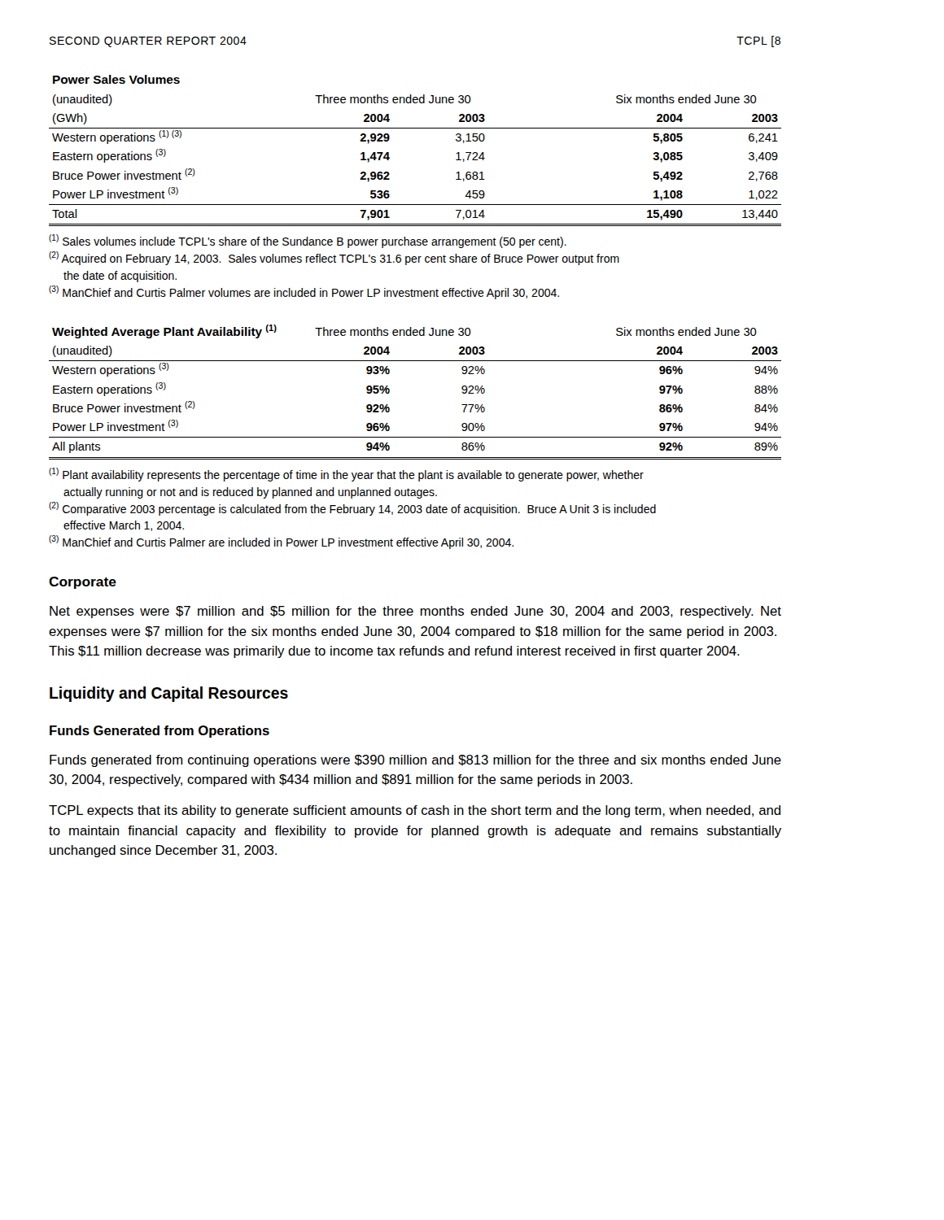SECOND QUARTER REPORT 2004 TCPL [8
| Power Sales Volumes | | | |
| (unaudited) | Three months ended June 30 | | Six months ended June 30 |
| (GWh) | 2004 | 2003 | | 2004 | 2003 |
| Western operations (1) (3) | 2,929 | 3,150 | | 5,805 | 6,241 |
| Eastern operations (3) | 1,474 | 1,724 | | 3,085 | 3,409 |
| Bruce Power investment (2) | 2,962 | 1,681 | | 5,492 | 2,768 |
| Power LP investment (3) | 536 | 459 | | 1,108 | 1,022 |
| Total | 7,901 | 7,014 | | 15,490 | 13,440 |
(1) Sales volumes include TCPL's share of the Sundance B power purchase arrangement (50 per cent).
(2) Acquired on February 14, 2003. Sales volumes reflect TCPL's 31.6 per cent share of Bruce Power output from
the date of acquisition.
(3) ManChief and Curtis Palmer volumes are included in Power LP investment effective April 30, 2004.
| Weighted Average Plant Availability (1) | Three months ended June 30 | | Six months ended June 30 |
| (unaudited) | 2004 | 2003 | | 2004 | 2003 |
| Western operations (3) | 93% | 92% | | 96% | 94% |
| Eastern operations (3) | 95% | 92% | | 97% | 88% |
| Bruce Power investment (2) | 92% | 77% | | 86% | 84% |
| Power LP investment (3) | 96% | 90% | | 97% | 94% |
| All plants | 94% | 86% | | 92% | 89% |
(1) Plant availability represents the percentage of time in the year that the plant is available to generate power, whether
actually running or not and is reduced by planned and unplanned outages.
(2) Comparative 2003 percentage is calculated from the February 14, 2003 date of acquisition. Bruce A Unit 3 is included
effective March 1, 2004.
(3) ManChief and Curtis Palmer are included in Power LP investment effective April 30, 2004.
Corporate
Net expenses were $7 million and $5 million for the three months ended June 30, 2004 and 2003, respectively. Net expenses were $7 million for the six months ended June 30, 2004 compared to $18 million for the same period in 2003. This $11 million decrease was primarily due to income tax refunds and refund interest received in first quarter 2004.
Liquidity and Capital Resources
Funds Generated from Operations
Funds generated from continuing operations were $390 million and $813 million for the three and six months ended June 30, 2004, respectively, compared with $434 million and $891 million for the same periods in 2003.
TCPL expects that its ability to generate sufficient amounts of cash in the short term and the long term, when needed, and to maintain financial capacity and flexibility to provide for planned growth is adequate and remains substantially unchanged since December 31, 2003.